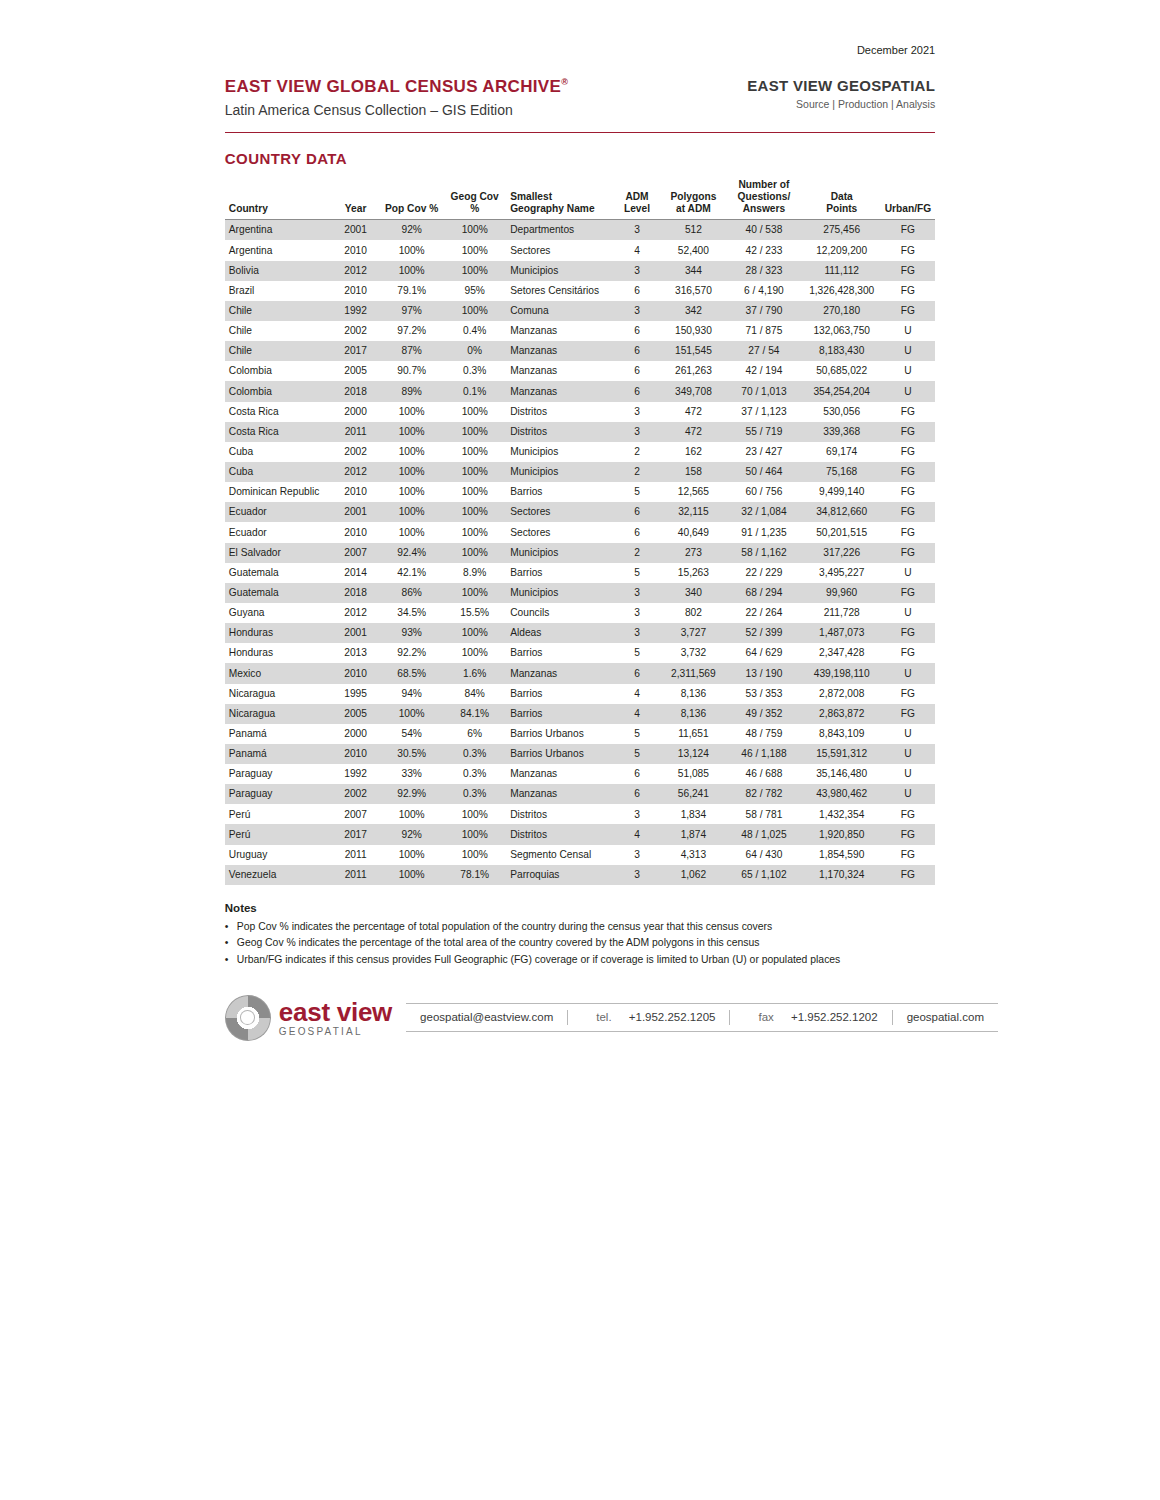December 2021
East View Global Census Archive®
Latin America Census Collection – GIS Edition
East View Geospatial
Source | Production | Analysis
Country Data
| Country | Year | Pop Cov % | Geog Cov % | Smallest Geography Name | ADM Level | Polygons at ADM | Number of Questions/ Answers | Data Points | Urban/FG |
| --- | --- | --- | --- | --- | --- | --- | --- | --- | --- |
| Argentina | 2001 | 92% | 100% | Departmentos | 3 | 512 | 40 / 538 | 275,456 | FG |
| Argentina | 2010 | 100% | 100% | Sectores | 4 | 52,400 | 42 / 233 | 12,209,200 | FG |
| Bolivia | 2012 | 100% | 100% | Municipios | 3 | 344 | 28 / 323 | 111,112 | FG |
| Brazil | 2010 | 79.1% | 95% | Setores Censitários | 6 | 316,570 | 6 / 4,190 | 1,326,428,300 | FG |
| Chile | 1992 | 97% | 100% | Comuna | 3 | 342 | 37 / 790 | 270,180 | FG |
| Chile | 2002 | 97.2% | 0.4% | Manzanas | 6 | 150,930 | 71 / 875 | 132,063,750 | U |
| Chile | 2017 | 87% | 0% | Manzanas | 6 | 151,545 | 27 / 54 | 8,183,430 | U |
| Colombia | 2005 | 90.7% | 0.3% | Manzanas | 6 | 261,263 | 42 / 194 | 50,685,022 | U |
| Colombia | 2018 | 89% | 0.1% | Manzanas | 6 | 349,708 | 70 / 1,013 | 354,254,204 | U |
| Costa Rica | 2000 | 100% | 100% | Distritos | 3 | 472 | 37 / 1,123 | 530,056 | FG |
| Costa Rica | 2011 | 100% | 100% | Distritos | 3 | 472 | 55 / 719 | 339,368 | FG |
| Cuba | 2002 | 100% | 100% | Municipios | 2 | 162 | 23 / 427 | 69,174 | FG |
| Cuba | 2012 | 100% | 100% | Municipios | 2 | 158 | 50 / 464 | 75,168 | FG |
| Dominican Republic | 2010 | 100% | 100% | Barrios | 5 | 12,565 | 60 / 756 | 9,499,140 | FG |
| Ecuador | 2001 | 100% | 100% | Sectores | 6 | 32,115 | 32 / 1,084 | 34,812,660 | FG |
| Ecuador | 2010 | 100% | 100% | Sectores | 6 | 40,649 | 91 / 1,235 | 50,201,515 | FG |
| El Salvador | 2007 | 92.4% | 100% | Municipios | 2 | 273 | 58 / 1,162 | 317,226 | FG |
| Guatemala | 2014 | 42.1% | 8.9% | Barrios | 5 | 15,263 | 22 / 229 | 3,495,227 | U |
| Guatemala | 2018 | 86% | 100% | Municipios | 3 | 340 | 68 / 294 | 99,960 | FG |
| Guyana | 2012 | 34.5% | 15.5% | Councils | 3 | 802 | 22 / 264 | 211,728 | U |
| Honduras | 2001 | 93% | 100% | Aldeas | 3 | 3,727 | 52 / 399 | 1,487,073 | FG |
| Honduras | 2013 | 92.2% | 100% | Barrios | 5 | 3,732 | 64 / 629 | 2,347,428 | FG |
| Mexico | 2010 | 68.5% | 1.6% | Manzanas | 6 | 2,311,569 | 13 / 190 | 439,198,110 | U |
| Nicaragua | 1995 | 94% | 84% | Barrios | 4 | 8,136 | 53 / 353 | 2,872,008 | FG |
| Nicaragua | 2005 | 100% | 84.1% | Barrios | 4 | 8,136 | 49 / 352 | 2,863,872 | FG |
| Panamá | 2000 | 54% | 6% | Barrios Urbanos | 5 | 11,651 | 48 / 759 | 8,843,109 | U |
| Panamá | 2010 | 30.5% | 0.3% | Barrios Urbanos | 5 | 13,124 | 46 / 1,188 | 15,591,312 | U |
| Paraguay | 1992 | 33% | 0.3% | Manzanas | 6 | 51,085 | 46 / 688 | 35,146,480 | U |
| Paraguay | 2002 | 92.9% | 0.3% | Manzanas | 6 | 56,241 | 82 / 782 | 43,980,462 | U |
| Perú | 2007 | 100% | 100% | Distritos | 3 | 1,834 | 58 / 781 | 1,432,354 | FG |
| Perú | 2017 | 92% | 100% | Distritos | 4 | 1,874 | 48 / 1,025 | 1,920,850 | FG |
| Uruguay | 2011 | 100% | 100% | Segmento Censal | 3 | 4,313 | 64 / 430 | 1,854,590 | FG |
| Venezuela | 2011 | 100% | 78.1% | Parroquias | 3 | 1,062 | 65 / 1,102 | 1,170,324 | FG |
Notes
Pop Cov % indicates the percentage of total population of the country during the census year that this census covers
Geog Cov % indicates the percentage of the total area of the country covered by the ADM polygons in this census
Urban/FG indicates if this census provides Full Geographic (FG) coverage or if coverage is limited to Urban (U) or populated places
east view
Geospatial
geospatial@eastview.com tel. +1.952.252.1205 fax +1.952.252.1202 geospatial.com